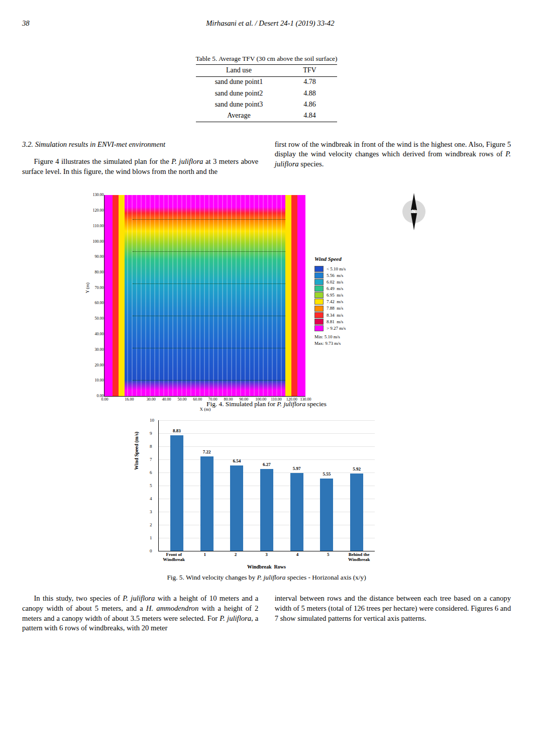38 Mirhasani et al. / Desert 24-1 (2019) 33-42
Table 5. Average TFV (30 cm above the soil surface)
| Land use | TFV |
| --- | --- |
| sand dune point1 | 4.78 |
| sand dune point2 | 4.88 |
| sand dune point3 | 4.86 |
| Average | 4.84 |
3.2. Simulation results in ENVI-met environment
Figure 4 illustrates the simulated plan for the P. juliflora at 3 meters above surface level. In this figure, the wind blows from the north and the
first row of the windbreak in front of the wind is the highest one. Also, Figure 5 display the wind velocity changes which derived from windbreak rows of P. juliflora species.
✤ ✤ ✤ ✤ ✤ ✤ ✤ ✤ ✤ ✤ ✤ ✤ ✤ ✤ ✤ ✤ ✤ ✤ ✤ ✤ ✤ ✤ ✤ ✤ ✤
✤ ✤ ✤ ✤ ✤ ✤ ✤ ✤ ✤ ✤ ✤ ✤ ✤ ✤ ✤ ✤ ✤ ✤ ✤ ✤ ✤ ✤ ✤ ✤ ✤
✤ ✤ ✤ ✤ ✤ ✤ ✤ ✤ ✤ ✤ ✤ ✤ ✤ ✤ ✤ ✤ ✤ ✤ ✤ ✤ ✤ ✤ ✤ ✤ ✤
✤ ✤ ✤ ✤ ✤ ✤ ✤ ✤ ✤ ✤ ✤ ✤ ✤ ✤ ✤ ✤ ✤ ✤ ✤ ✤ ✤ ✤ ✤ ✤ ✤
✤ ✤ ✤ ✤ ✤ ✤ ✤ ✤ ✤ ✤ ✤ ✤ ✤ ✤ ✤ ✤ ✤ ✤ ✤ ✤ ✤ ✤ ✤ ✤ ✤
✤ ✤ ✤ ✤ ✤ ✤ ✤ ✤ ✤ ✤ ✤ ✤ ✤ ✤ ✤ ✤ ✤ ✤ ✤ ✤ ✤ ✤ ✤ ✤ ✤
Y (m)
130.00 120.00 110.00 100.00 90.00 80.00 70.00 60.00 50.00 40.00 30.00 20.00 10.00 0.00
0.00 16.00 30.00 40.00 50.00 60.00 70.00 80.00 90.00 100.00 110.00 120.00 130.00
X (m)
Wind Speed
< 5.10 m/s
5.56 m/s
6.02 m/s
6.49 m/s
6.95 m/s
7.42 m/s
7.88 m/s
8.34 m/s
8.81 m/s
> 9.27 m/s
Min: 5.10 m/s
Max: 9.73 m/s
N
Fig. 4. Simulated plan for P. juliflora species
Wind Speed (m/s)
10 9 8 7 6 5 4 3 2 1 0
8.83
7.22
6.54
6.27
5.97
5.55
5.92
Front of
Windbreak 1 2 3 4 5 Behind the
Windbreak
Windbreak Rows
Fig. 5. Wind velocity changes by P. juliflora species - Horizonal axis (x/y)
In this study, two species of P. juliflora with a height of 10 meters and a canopy width of about 5 meters, and a H. ammodendron with a height of 2 meters and a canopy width of about 3.5 meters were selected. For P. juliflora, a pattern with 6 rows of windbreaks, with 20 meter
interval between rows and the distance between each tree based on a canopy width of 5 meters (total of 126 trees per hectare) were considered. Figures 6 and 7 show simulated patterns for vertical axis patterns.